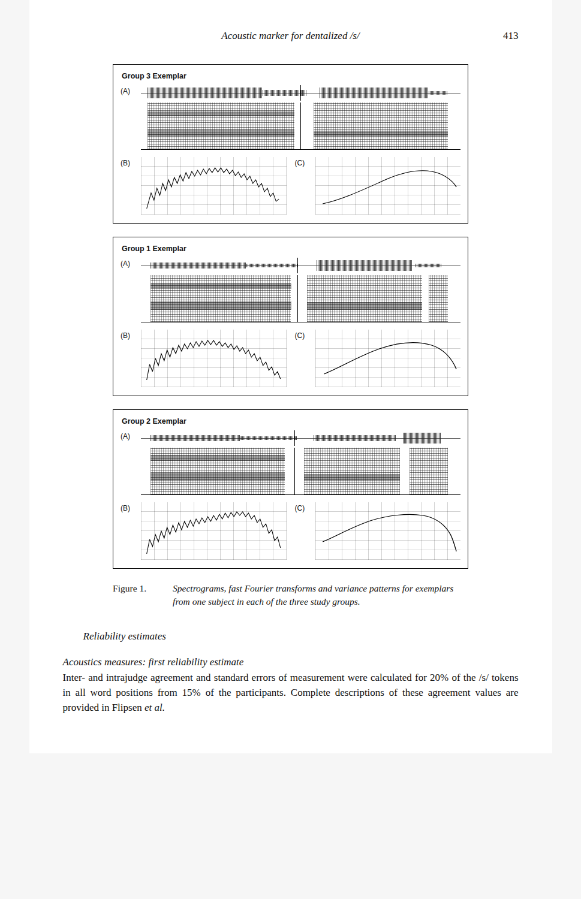Acoustic marker for dentalized /s/ 413
Group 3 Exemplar
(A)
(B)
(C)
Group 1 Exemplar
(A)
(B)
(C)
Group 2 Exemplar
(A)
(B)
(C)
Figure 1.
Spectrograms, fast Fourier transforms and variance patterns for exemplars from one subject in each of the three study groups.
Reliability estimates
Acoustics measures: first reliability estimate
Inter- and intrajudge agreement and standard errors of measurement were calculated for 20% of the /s/ tokens in all word positions from 15% of the participants. Complete descriptions of these agreement values are provided in Flipsen et al.